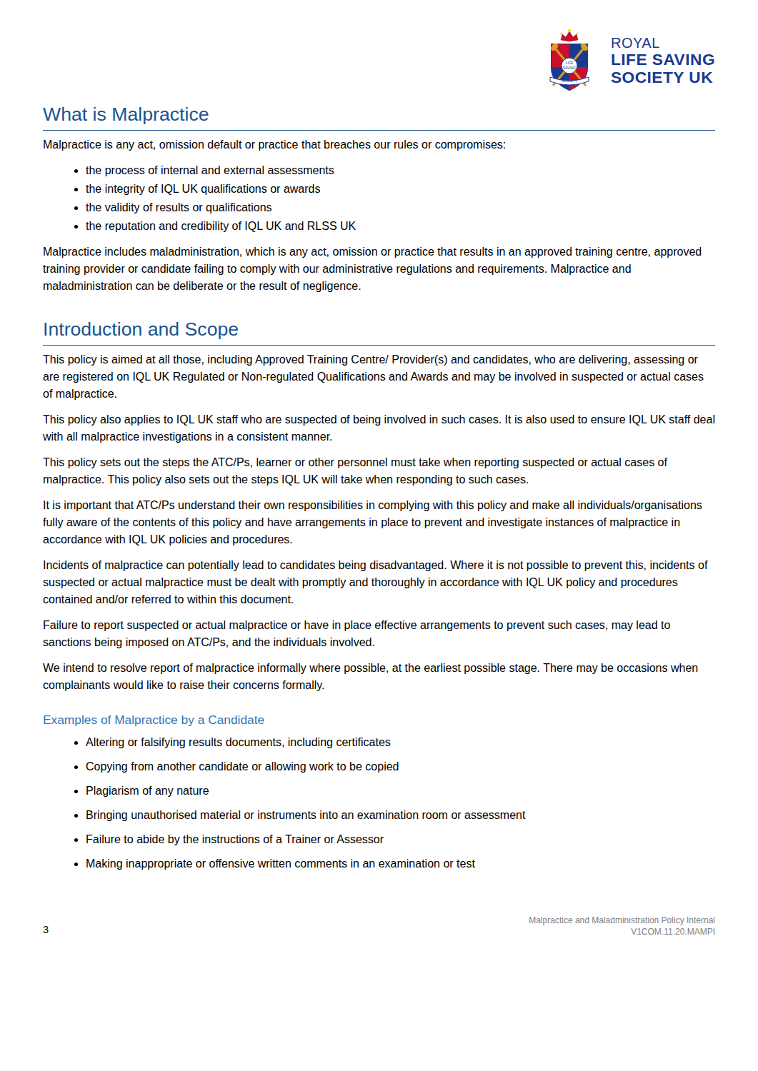LIFE SAVING SOCIETY
ROYAL
LIFE SAVING
SOCIETY UK
What is Malpractice
Malpractice is any act, omission default or practice that breaches our rules or compromises:
the process of internal and external assessments
the integrity of IQL UK qualifications or awards
the validity of results or qualifications
the reputation and credibility of IQL UK and RLSS UK
Malpractice includes maladministration, which is any act, omission or practice that results in an approved training centre, approved training provider or candidate failing to comply with our administrative regulations and requirements. Malpractice and maladministration can be deliberate or the result of negligence.
Introduction and Scope
This policy is aimed at all those, including Approved Training Centre/ Provider(s) and candidates, who are delivering, assessing or are registered on IQL UK Regulated or Non-regulated Qualifications and Awards and may be involved in suspected or actual cases of malpractice.
This policy also applies to IQL UK staff who are suspected of being involved in such cases. It is also used to ensure IQL UK staff deal with all malpractice investigations in a consistent manner.
This policy sets out the steps the ATC/Ps, learner or other personnel must take when reporting suspected or actual cases of malpractice. This policy also sets out the steps IQL UK will take when responding to such cases.
It is important that ATC/Ps understand their own responsibilities in complying with this policy and make all individuals/organisations fully aware of the contents of this policy and have arrangements in place to prevent and investigate instances of malpractice in accordance with IQL UK policies and procedures.
Incidents of malpractice can potentially lead to candidates being disadvantaged. Where it is not possible to prevent this, incidents of suspected or actual malpractice must be dealt with promptly and thoroughly in accordance with IQL UK policy and procedures contained and/or referred to within this document.
Failure to report suspected or actual malpractice or have in place effective arrangements to prevent such cases, may lead to sanctions being imposed on ATC/Ps, and the individuals involved.
We intend to resolve report of malpractice informally where possible, at the earliest possible stage. There may be occasions when complainants would like to raise their concerns formally.
Examples of Malpractice by a Candidate
Altering or falsifying results documents, including certificates
Copying from another candidate or allowing work to be copied
Plagiarism of any nature
Bringing unauthorised material or instruments into an examination room or assessment
Failure to abide by the instructions of a Trainer or Assessor
Making inappropriate or offensive written comments in an examination or test
3
Malpractice and Maladministration Policy Internal
V1COM.11.20.MAMPI